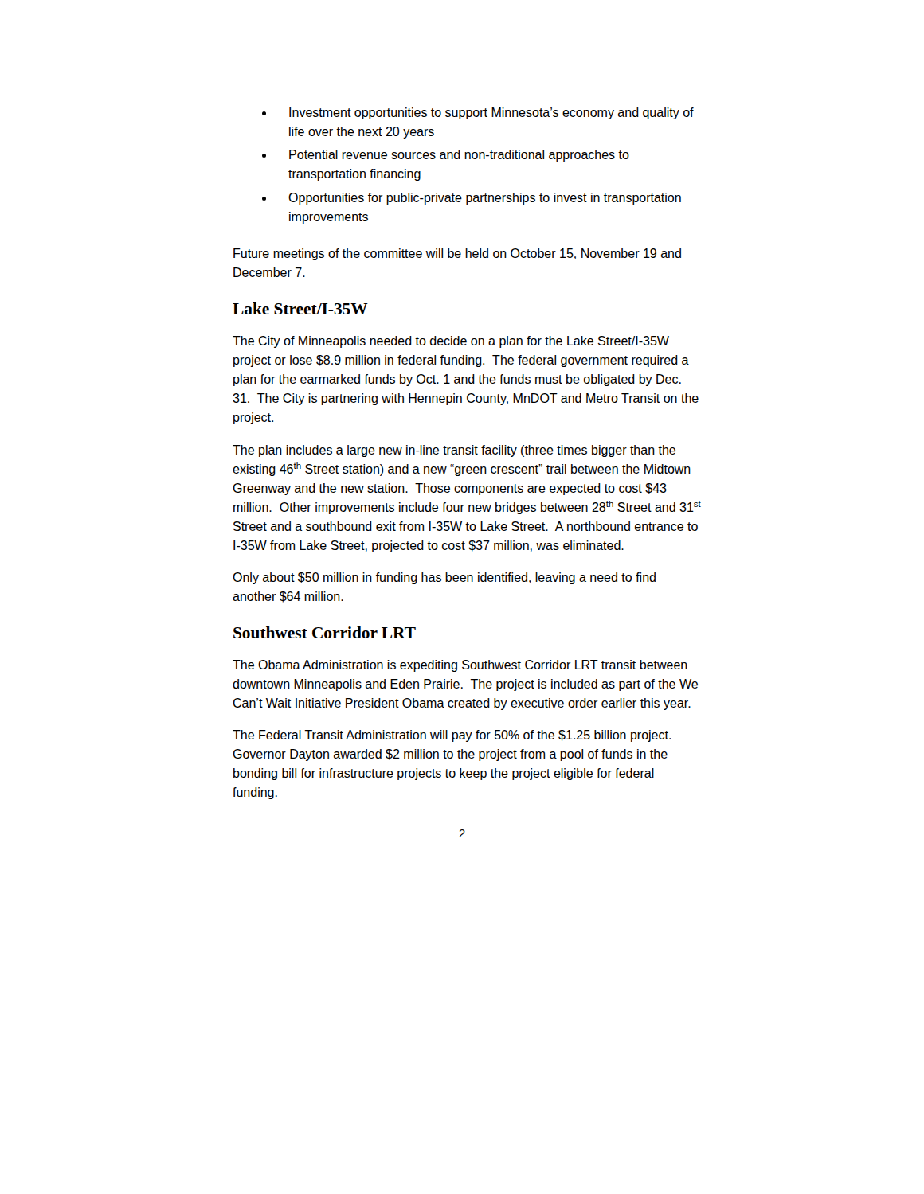Investment opportunities to support Minnesota’s economy and quality of life over the next 20 years
Potential revenue sources and non-traditional approaches to transportation financing
Opportunities for public-private partnerships to invest in transportation improvements
Future meetings of the committee will be held on October 15, November 19 and December 7.
Lake Street/I-35W
The City of Minneapolis needed to decide on a plan for the Lake Street/I-35W project or lose $8.9 million in federal funding. The federal government required a plan for the earmarked funds by Oct. 1 and the funds must be obligated by Dec. 31. The City is partnering with Hennepin County, MnDOT and Metro Transit on the project.
The plan includes a large new in-line transit facility (three times bigger than the existing 46th Street station) and a new “green crescent” trail between the Midtown Greenway and the new station. Those components are expected to cost $43 million. Other improvements include four new bridges between 28th Street and 31st Street and a southbound exit from I-35W to Lake Street. A northbound entrance to I-35W from Lake Street, projected to cost $37 million, was eliminated.
Only about $50 million in funding has been identified, leaving a need to find another $64 million.
Southwest Corridor LRT
The Obama Administration is expediting Southwest Corridor LRT transit between downtown Minneapolis and Eden Prairie. The project is included as part of the We Can’t Wait Initiative President Obama created by executive order earlier this year.
The Federal Transit Administration will pay for 50% of the $1.25 billion project. Governor Dayton awarded $2 million to the project from a pool of funds in the bonding bill for infrastructure projects to keep the project eligible for federal funding.
2